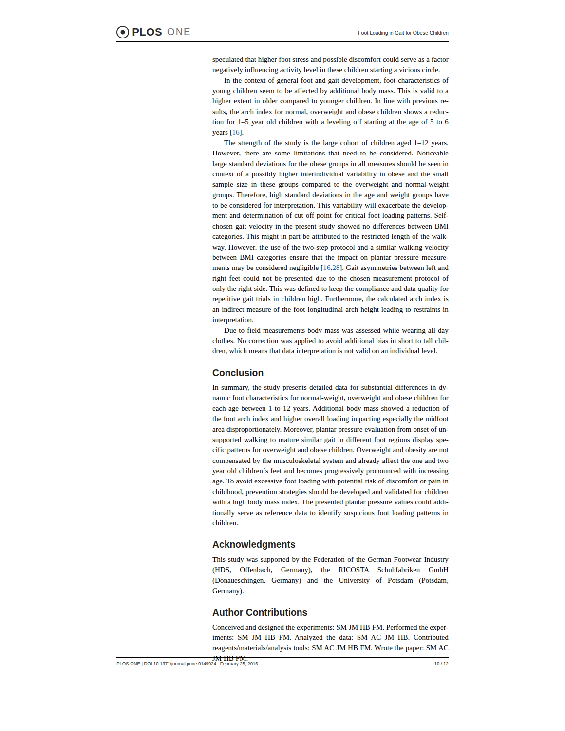PLOS ONE
Foot Loading in Gait for Obese Children
speculated that higher foot stress and possible discomfort could serve as a factor negatively influencing activity level in these children starting a vicious circle.
In the context of general foot and gait development, foot characteristics of young children seem to be affected by additional body mass. This is valid to a higher extent in older compared to younger children. In line with previous results, the arch index for normal, overweight and obese children shows a reduction for 1–5 year old children with a leveling off starting at the age of 5 to 6 years [16].
The strength of the study is the large cohort of children aged 1–12 years. However, there are some limitations that need to be considered. Noticeable large standard deviations for the obese groups in all measures should be seen in context of a possibly higher interindividual variability in obese and the small sample size in these groups compared to the overweight and normal-weight groups. Therefore, high standard deviations in the age and weight groups have to be considered for interpretation. This variability will exacerbate the development and determination of cut off point for critical foot loading patterns. Self-chosen gait velocity in the present study showed no differences between BMI categories. This might in part be attributed to the restricted length of the walkway. However, the use of the two-step protocol and a similar walking velocity between BMI categories ensure that the impact on plantar pressure measurements may be considered negligible [16,28]. Gait asymmetries between left and right feet could not be presented due to the chosen measurement protocol of only the right side. This was defined to keep the compliance and data quality for repetitive gait trials in children high. Furthermore, the calculated arch index is an indirect measure of the foot longitudinal arch height leading to restraints in interpretation.
Due to field measurements body mass was assessed while wearing all day clothes. No correction was applied to avoid additional bias in short to tall children, which means that data interpretation is not valid on an individual level.
Conclusion
In summary, the study presents detailed data for substantial differences in dynamic foot characteristics for normal-weight, overweight and obese children for each age between 1 to 12 years. Additional body mass showed a reduction of the foot arch index and higher overall loading impacting especially the midfoot area disproportionately. Moreover, plantar pressure evaluation from onset of unsupported walking to mature similar gait in different foot regions display specific patterns for overweight and obese children. Overweight and obesity are not compensated by the musculoskeletal system and already affect the one and two year old children´s feet and becomes progressively pronounced with increasing age. To avoid excessive foot loading with potential risk of discomfort or pain in childhood, prevention strategies should be developed and validated for children with a high body mass index. The presented plantar pressure values could additionally serve as reference data to identify suspicious foot loading patterns in children.
Acknowledgments
This study was supported by the Federation of the German Footwear Industry (HDS, Offenbach, Germany), the RICOSTA Schuhfabriken GmbH (Donaueschingen, Germany) and the University of Potsdam (Potsdam, Germany).
Author Contributions
Conceived and designed the experiments: SM JM HB FM. Performed the experiments: SM JM HB FM. Analyzed the data: SM AC JM HB. Contributed reagents/materials/analysis tools: SM AC JM HB FM. Wrote the paper: SM AC JM HB FM.
PLOS ONE | DOI:10.1371/journal.pone.0149924 February 25, 2016
10 / 12